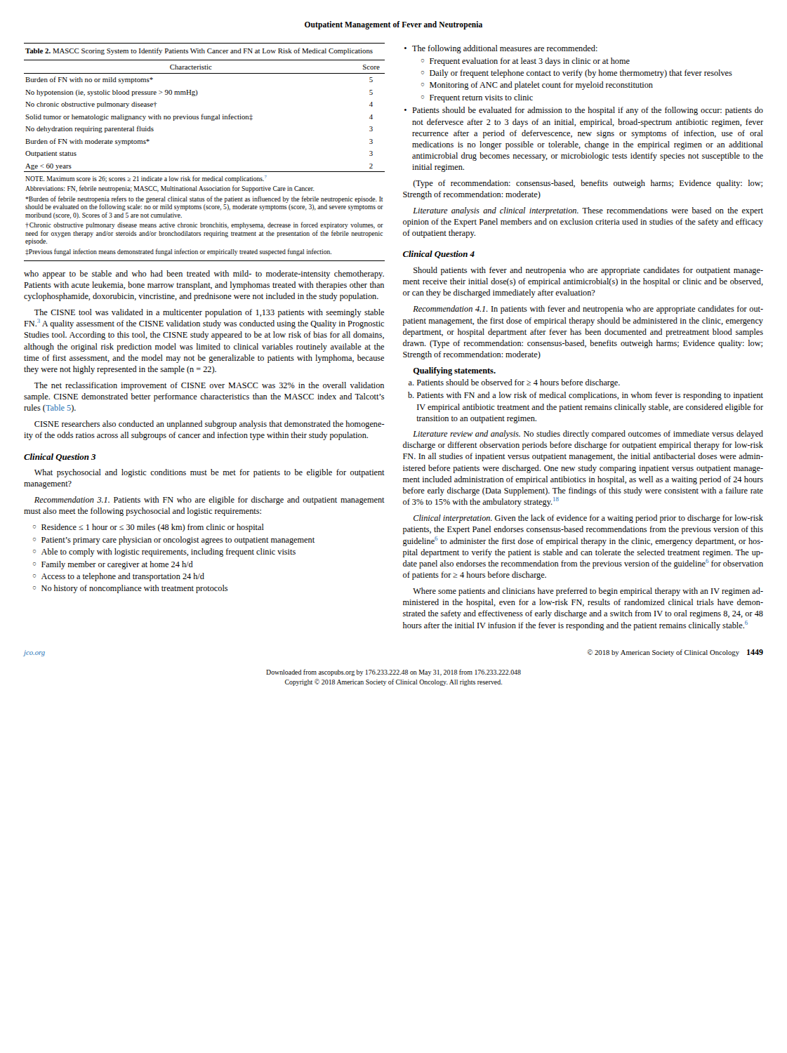Outpatient Management of Fever and Neutropenia
Table 2. MASCC Scoring System to Identify Patients With Cancer and FN at Low Risk of Medical Complications
| Characteristic | Score |
| --- | --- |
| Burden of FN with no or mild symptoms* | 5 |
| No hypotension (ie, systolic blood pressure > 90 mmHg) | 5 |
| No chronic obstructive pulmonary disease† | 4 |
| Solid tumor or hematologic malignancy with no previous fungal infection‡ | 4 |
| No dehydration requiring parenteral fluids | 3 |
| Burden of FN with moderate symptoms* | 3 |
| Outpatient status | 3 |
| Age < 60 years | 2 |
NOTE. Maximum score is 26; scores ≥ 21 indicate a low risk for medical complications.7
Abbreviations: FN, febrile neutropenia; MASCC, Multinational Association for Supportive Care in Cancer.
*Burden of febrile neutropenia refers to the general clinical status of the patient as influenced by the febrile neutropenic episode. It should be evaluated on the following scale: no or mild symptoms (score, 5), moderate symptoms (score, 3), and severe symptoms or moribund (score, 0). Scores of 3 and 5 are not cumulative.
†Chronic obstructive pulmonary disease means active chronic bronchitis, emphysema, decrease in forced expiratory volumes, or need for oxygen therapy and/or steroids and/or bronchodilators requiring treatment at the presentation of the febrile neutropenic episode.
‡Previous fungal infection means demonstrated fungal infection or empirically treated suspected fungal infection.
who appear to be stable and who had been treated with mild- to moderate-intensity chemotherapy. Patients with acute leukemia, bone marrow transplant, and lymphomas treated with therapies other than cyclophosphamide, doxorubicin, vincristine, and prednisone were not included in the study population.
The CISNE tool was validated in a multicenter population of 1,133 patients with seemingly stable FN.3 A quality assessment of the CISNE validation study was conducted using the Quality in Prognostic Studies tool. According to this tool, the CISNE study appeared to be at low risk of bias for all domains, although the original risk prediction model was limited to clinical variables routinely available at the time of first assessment, and the model may not be generalizable to patients with lymphoma, because they were not highly represented in the sample (n = 22).
The net reclassification improvement of CISNE over MASCC was 32% in the overall validation sample. CISNE demonstrated better performance characteristics than the MASCC index and Talcott’s rules (Table 5).
CISNE researchers also conducted an unplanned subgroup analysis that demonstrated the homogeneity of the odds ratios across all subgroups of cancer and infection type within their study population.
Clinical Question 3
What psychosocial and logistic conditions must be met for patients to be eligible for outpatient management?
Recommendation 3.1. Patients with FN who are eligible for discharge and outpatient management must also meet the following psychosocial and logistic requirements:
Residence ≤ 1 hour or ≤ 30 miles (48 km) from clinic or hospital
Patient’s primary care physician or oncologist agrees to outpatient management
Able to comply with logistic requirements, including frequent clinic visits
Family member or caregiver at home 24 h/d
Access to a telephone and transportation 24 h/d
No history of noncompliance with treatment protocols
The following additional measures are recommended:
Frequent evaluation for at least 3 days in clinic or at home
Daily or frequent telephone contact to verify (by home thermometry) that fever resolves
Monitoring of ANC and platelet count for myeloid reconstitution
Frequent return visits to clinic
Patients should be evaluated for admission to the hospital if any of the following occur: patients do not defervesce after 2 to 3 days of an initial, empirical, broad-spectrum antibiotic regimen, fever recurrence after a period of defervescence, new signs or symptoms of infection, use of oral medications is no longer possible or tolerable, change in the empirical regimen or an additional antimicrobial drug becomes necessary, or microbiologic tests identify species not susceptible to the initial regimen.
(Type of recommendation: consensus-based, benefits outweigh harms; Evidence quality: low; Strength of recommendation: moderate)
Literature analysis and clinical interpretation. These recommendations were based on the expert opinion of the Expert Panel members and on exclusion criteria used in studies of the safety and efficacy of outpatient therapy.
Clinical Question 4
Should patients with fever and neutropenia who are appropriate candidates for outpatient management receive their initial dose(s) of empirical antimicrobial(s) in the hospital or clinic and be observed, or can they be discharged immediately after evaluation?
Recommendation 4.1. In patients with fever and neutropenia who are appropriate candidates for outpatient management, the first dose of empirical therapy should be administered in the clinic, emergency department, or hospital department after fever has been documented and pretreatment blood samples drawn. (Type of recommendation: consensus-based, benefits outweigh harms; Evidence quality: low; Strength of recommendation: moderate)
Qualifying statements.
Patients should be observed for ≥ 4 hours before discharge.
Patients with FN and a low risk of medical complications, in whom fever is responding to inpatient IV empirical antibiotic treatment and the patient remains clinically stable, are considered eligible for transition to an outpatient regimen.
Literature review and analysis. No studies directly compared outcomes of immediate versus delayed discharge or different observation periods before discharge for outpatient empirical therapy for low-risk FN. In all studies of inpatient versus outpatient management, the initial antibacterial doses were administered before patients were discharged. One new study comparing inpatient versus outpatient management included administration of empirical antibiotics in hospital, as well as a waiting period of 24 hours before early discharge (Data Supplement). The findings of this study were consistent with a failure rate of 3% to 15% with the ambulatory strategy.18
Clinical interpretation. Given the lack of evidence for a waiting period prior to discharge for low-risk patients, the Expert Panel endorses consensus-based recommendations from the previous version of this guideline6 to administer the first dose of empirical therapy in the clinic, emergency department, or hospital department to verify the patient is stable and can tolerate the selected treatment regimen. The update panel also endorses the recommendation from the previous version of the guideline6 for observation of patients for ≥ 4 hours before discharge.
Where some patients and clinicians have preferred to begin empirical therapy with an IV regimen administered in the hospital, even for a low-risk FN, results of randomized clinical trials have demonstrated the safety and effectiveness of early discharge and a switch from IV to oral regimens 8, 24, or 48 hours after the initial IV infusion if the fever is responding and the patient remains clinically stable.6
jco.org
© 2018 by American Society of Clinical Oncology
1449
Downloaded from ascopubs.org by 176.233.222.48 on May 31, 2018 from 176.233.222.048
Copyright © 2018 American Society of Clinical Oncology. All rights reserved.